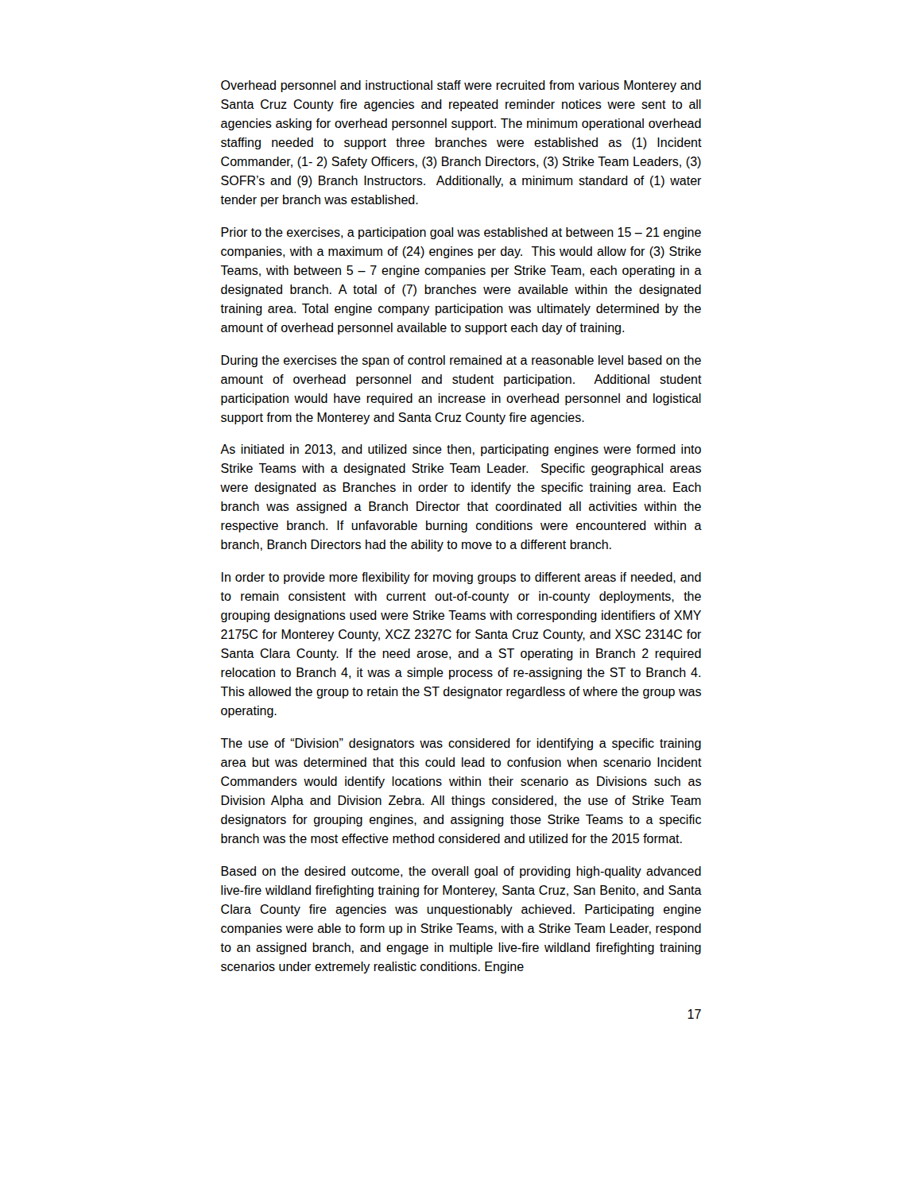Overhead personnel and instructional staff were recruited from various Monterey and Santa Cruz County fire agencies and repeated reminder notices were sent to all agencies asking for overhead personnel support. The minimum operational overhead staffing needed to support three branches were established as (1) Incident Commander, (1- 2) Safety Officers, (3) Branch Directors, (3) Strike Team Leaders, (3) SOFR’s and (9) Branch Instructors. Additionally, a minimum standard of (1) water tender per branch was established.
Prior to the exercises, a participation goal was established at between 15 – 21 engine companies, with a maximum of (24) engines per day. This would allow for (3) Strike Teams, with between 5 – 7 engine companies per Strike Team, each operating in a designated branch. A total of (7) branches were available within the designated training area. Total engine company participation was ultimately determined by the amount of overhead personnel available to support each day of training.
During the exercises the span of control remained at a reasonable level based on the amount of overhead personnel and student participation. Additional student participation would have required an increase in overhead personnel and logistical support from the Monterey and Santa Cruz County fire agencies.
As initiated in 2013, and utilized since then, participating engines were formed into Strike Teams with a designated Strike Team Leader. Specific geographical areas were designated as Branches in order to identify the specific training area. Each branch was assigned a Branch Director that coordinated all activities within the respective branch. If unfavorable burning conditions were encountered within a branch, Branch Directors had the ability to move to a different branch.
In order to provide more flexibility for moving groups to different areas if needed, and to remain consistent with current out-of-county or in-county deployments, the grouping designations used were Strike Teams with corresponding identifiers of XMY 2175C for Monterey County, XCZ 2327C for Santa Cruz County, and XSC 2314C for Santa Clara County. If the need arose, and a ST operating in Branch 2 required relocation to Branch 4, it was a simple process of re-assigning the ST to Branch 4. This allowed the group to retain the ST designator regardless of where the group was operating.
The use of “Division” designators was considered for identifying a specific training area but was determined that this could lead to confusion when scenario Incident Commanders would identify locations within their scenario as Divisions such as Division Alpha and Division Zebra. All things considered, the use of Strike Team designators for grouping engines, and assigning those Strike Teams to a specific branch was the most effective method considered and utilized for the 2015 format.
Based on the desired outcome, the overall goal of providing high-quality advanced live-fire wildland firefighting training for Monterey, Santa Cruz, San Benito, and Santa Clara County fire agencies was unquestionably achieved. Participating engine companies were able to form up in Strike Teams, with a Strike Team Leader, respond to an assigned branch, and engage in multiple live-fire wildland firefighting training scenarios under extremely realistic conditions. Engine
17